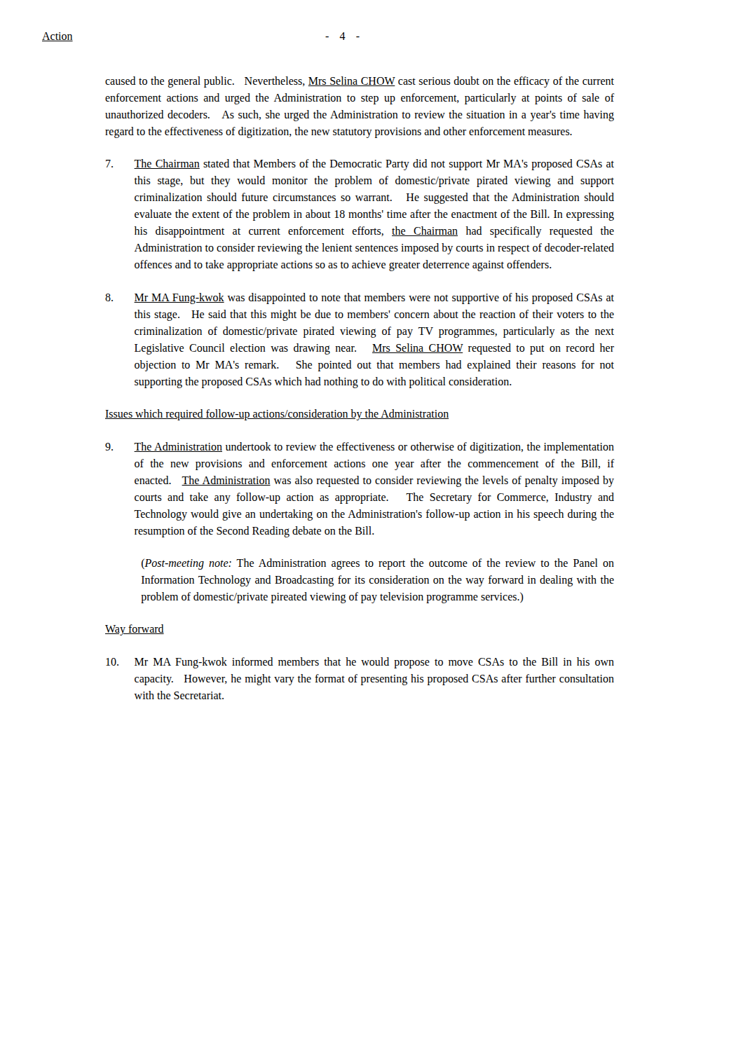Action - 4 -
caused to the general public. Nevertheless, Mrs Selina CHOW cast serious doubt on the efficacy of the current enforcement actions and urged the Administration to step up enforcement, particularly at points of sale of unauthorized decoders. As such, she urged the Administration to review the situation in a year's time having regard to the effectiveness of digitization, the new statutory provisions and other enforcement measures.
7. The Chairman stated that Members of the Democratic Party did not support Mr MA's proposed CSAs at this stage, but they would monitor the problem of domestic/private pirated viewing and support criminalization should future circumstances so warrant. He suggested that the Administration should evaluate the extent of the problem in about 18 months' time after the enactment of the Bill. In expressing his disappointment at current enforcement efforts, the Chairman had specifically requested the Administration to consider reviewing the lenient sentences imposed by courts in respect of decoder-related offences and to take appropriate actions so as to achieve greater deterrence against offenders.
8. Mr MA Fung-kwok was disappointed to note that members were not supportive of his proposed CSAs at this stage. He said that this might be due to members' concern about the reaction of their voters to the criminalization of domestic/private pirated viewing of pay TV programmes, particularly as the next Legislative Council election was drawing near. Mrs Selina CHOW requested to put on record her objection to Mr MA's remark. She pointed out that members had explained their reasons for not supporting the proposed CSAs which had nothing to do with political consideration.
Issues which required follow-up actions/consideration by the Administration
9. The Administration undertook to review the effectiveness or otherwise of digitization, the implementation of the new provisions and enforcement actions one year after the commencement of the Bill, if enacted. The Administration was also requested to consider reviewing the levels of penalty imposed by courts and take any follow-up action as appropriate. The Secretary for Commerce, Industry and Technology would give an undertaking on the Administration's follow-up action in his speech during the resumption of the Second Reading debate on the Bill.
(Post-meeting note: The Administration agrees to report the outcome of the review to the Panel on Information Technology and Broadcasting for its consideration on the way forward in dealing with the problem of domestic/private pireated viewing of pay television programme services.)
Way forward
10. Mr MA Fung-kwok informed members that he would propose to move CSAs to the Bill in his own capacity. However, he might vary the format of presenting his proposed CSAs after further consultation with the Secretariat.